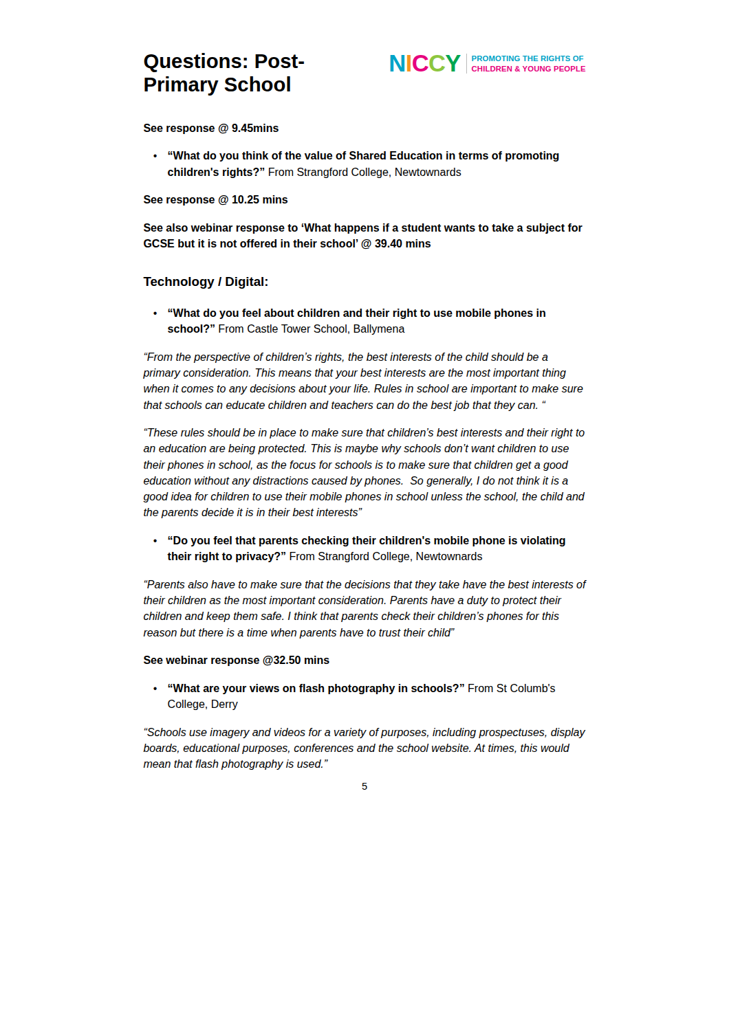Questions: Post- Primary School
NICCY
PROMOTING THE RIGHTS OF CHILDREN & YOUNG PEOPLE
See response @ 9.45mins
“What do you think of the value of Shared Education in terms of promoting children's rights?” From Strangford College, Newtownards
See response @ 10.25 mins
See also webinar response to ‘What happens if a student wants to take a subject for GCSE but it is not offered in their school’ @ 39.40 mins
Technology / Digital:
“What do you feel about children and their right to use mobile phones in school?” From Castle Tower School, Ballymena
“From the perspective of children’s rights, the best interests of the child should be a primary consideration. This means that your best interests are the most important thing when it comes to any decisions about your life. Rules in school are important to make sure that schools can educate children and teachers can do the best job that they can. “
“These rules should be in place to make sure that children’s best interests and their right to an education are being protected. This is maybe why schools don’t want children to use their phones in school, as the focus for schools is to make sure that children get a good education without any distractions caused by phones. So generally, I do not think it is a good idea for children to use their mobile phones in school unless the school, the child and the parents decide it is in their best interests”
“Do you feel that parents checking their children's mobile phone is violating their right to privacy?” From Strangford College, Newtownards
“Parents also have to make sure that the decisions that they take have the best interests of their children as the most important consideration. Parents have a duty to protect their children and keep them safe. I think that parents check their children’s phones for this reason but there is a time when parents have to trust their child”
See webinar response @32.50 mins
“What are your views on flash photography in schools?” From St Columb's College, Derry
“Schools use imagery and videos for a variety of purposes, including prospectuses, display boards, educational purposes, conferences and the school website. At times, this would mean that flash photography is used.”
5